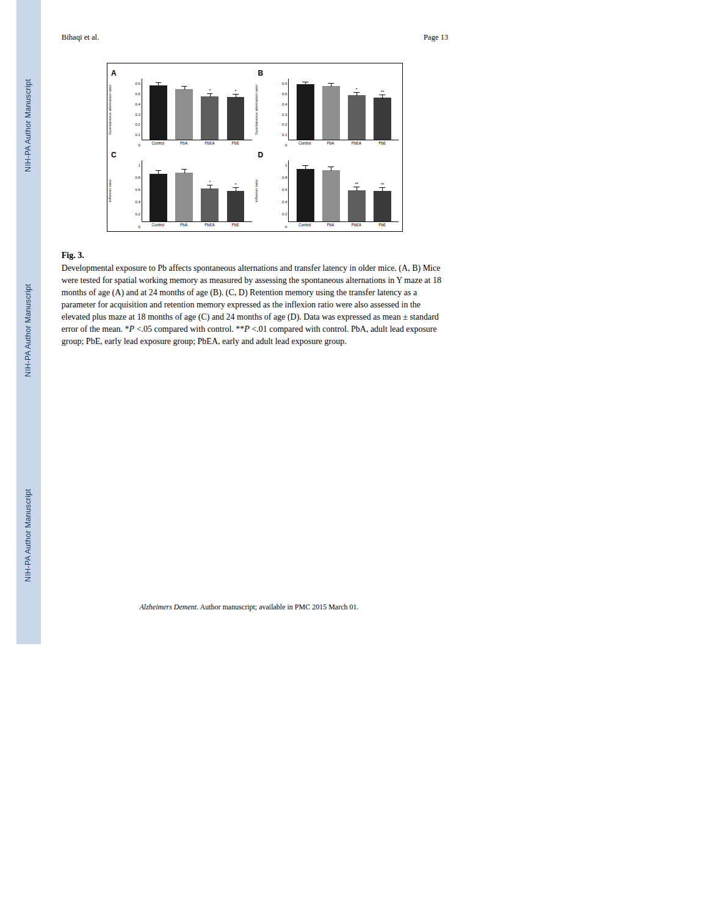NIH-PA Author Manuscript NIH-PA Author Manuscript NIH-PA Author Manuscript
Bihaqi et al. Page 13
A
Spontaneous alternation ratio
0.6 0.5 0.4 0.3 0.2 0.1 0
*
*
Control PbA PbEA PbE
B
Spontaneous alternation ratio
0.6 0.5 0.4 0.3 0.2 0.1 0
*
**
Control PbA PbEA PbE
C
Inflexion ratio
1 0.8 0.6 0.4 0.2 0
*
*
Control PbA PbEA PbE
D
Inflexion ratio
1 0.8 0.6 0.4 0.2 0
**
**
Control PbA PbEA PbE
Fig. 3. Developmental exposure to Pb affects spontaneous alternations and transfer latency in older mice. (A, B) Mice were tested for spatial working memory as measured by assessing the spontaneous alternations in Y maze at 18 months of age (A) and at 24 months of age (B). (C, D) Retention memory using the transfer latency as a parameter for acquisition and retention memory expressed as the inflexion ratio were also assessed in the elevated plus maze at 18 months of age (C) and 24 months of age (D). Data was expressed as mean ± standard error of the mean. *P <.05 compared with control. **P <.01 compared with control. PbA, adult lead exposure group; PbE, early lead exposure group; PbEA, early and adult lead exposure group.
Alzheimers Dement. Author manuscript; available in PMC 2015 March 01.